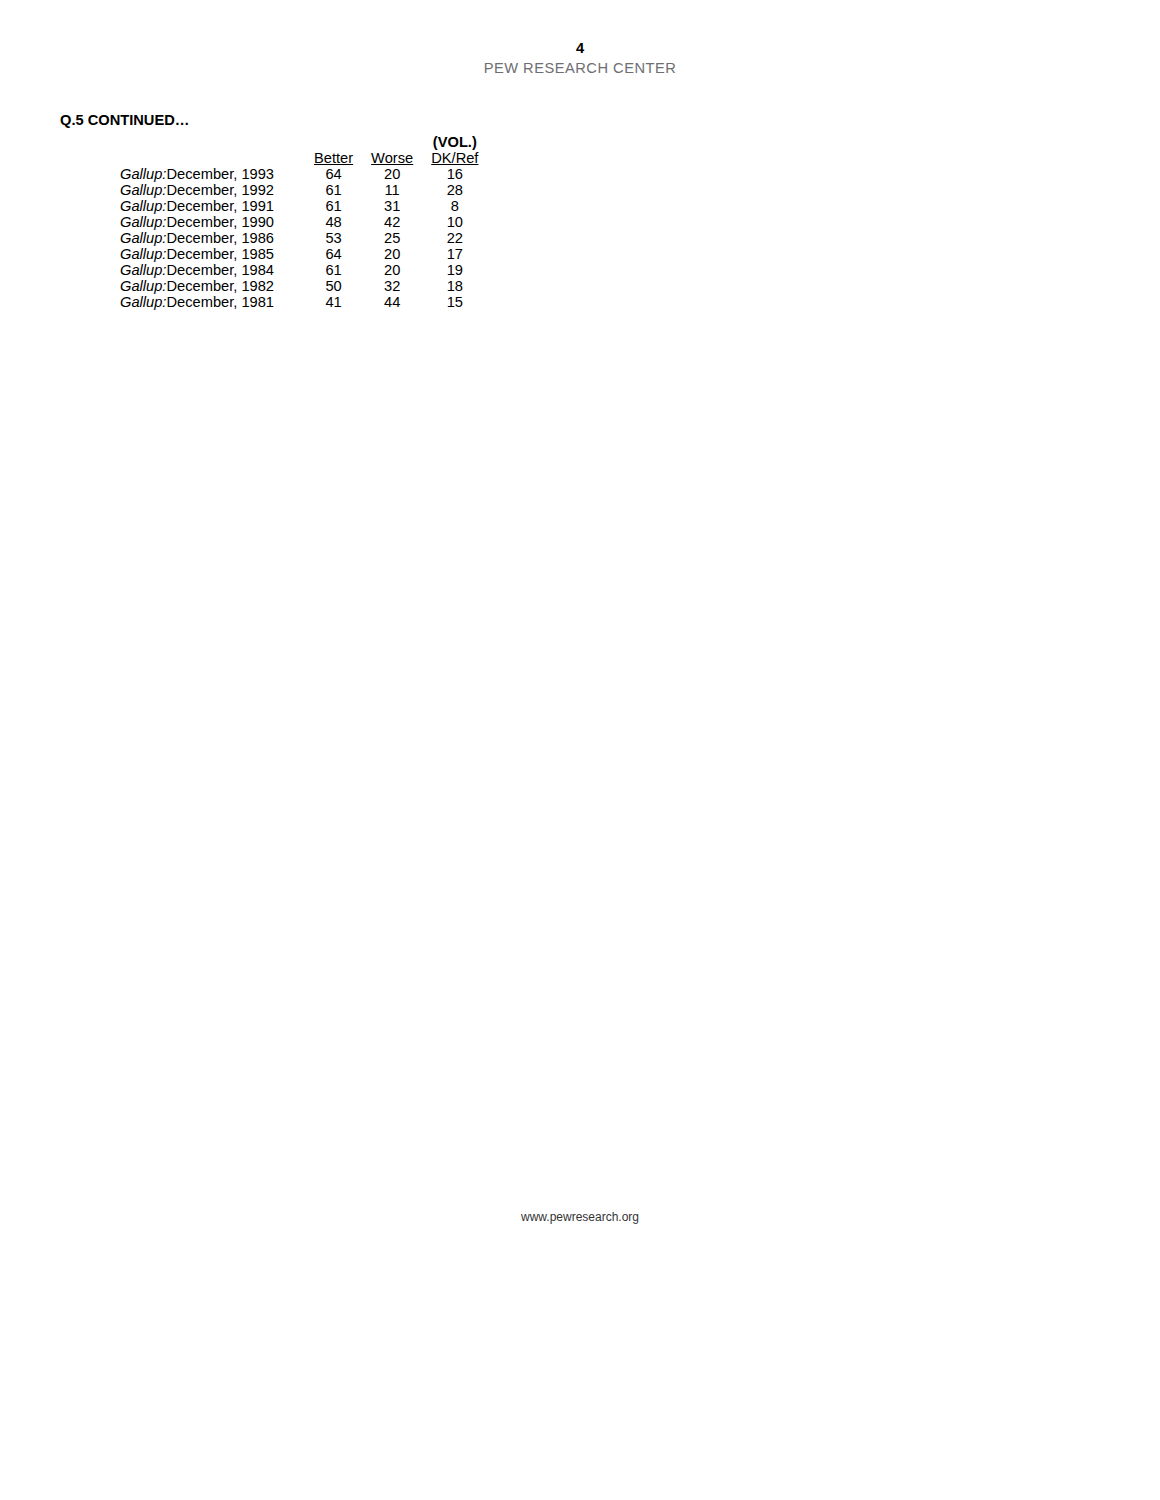4
PEW RESEARCH CENTER
Q.5 CONTINUED…
| | | | (VOL.) |
| --- | --- | --- | --- |
| | Better | Worse | DK/Ref |
| Gallup: December, 1993 | 64 | 20 | 16 |
| Gallup: December, 1992 | 61 | 11 | 28 |
| Gallup: December, 1991 | 61 | 31 | 8 |
| Gallup: December, 1990 | 48 | 42 | 10 |
| Gallup: December, 1986 | 53 | 25 | 22 |
| Gallup: December, 1985 | 64 | 20 | 17 |
| Gallup: December, 1984 | 61 | 20 | 19 |
| Gallup: December, 1982 | 50 | 32 | 18 |
| Gallup: December, 1981 | 41 | 44 | 15 |
www.pewresearch.org